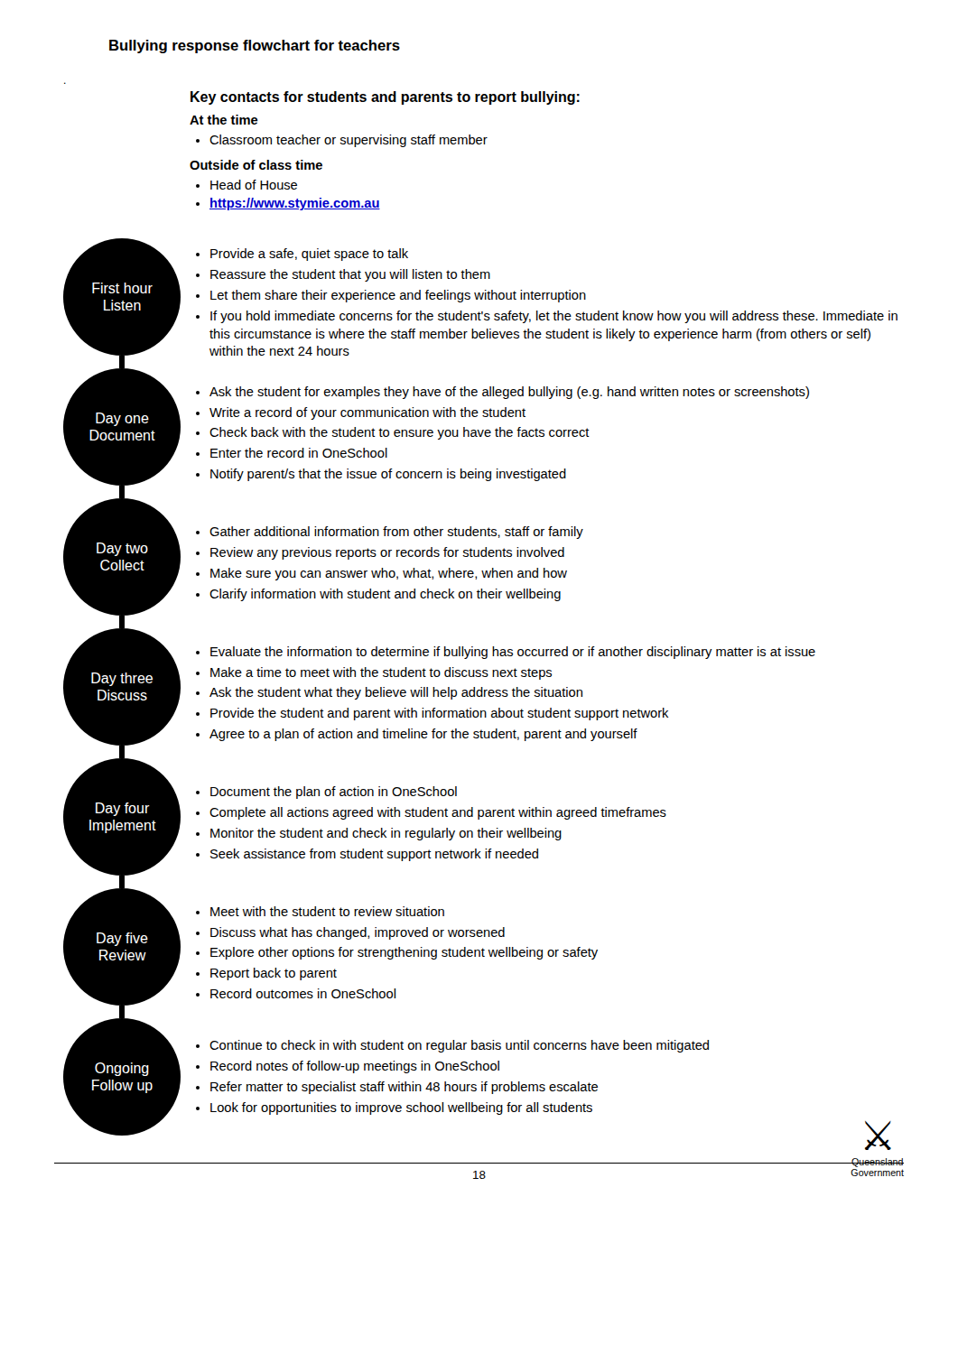Bullying response flowchart for teachers
.
Key contacts for students and parents to report bullying:
At the time
Classroom teacher or supervising staff member
Outside of class time
Head of House
https://www.stymie.com.au
| First hour Listen | Provide a safe, quiet space to talk Reassure the student that you will listen to them Let them share their experience and feelings without interruption If you hold immediate concerns for the student's safety, let the student know how you will address these. Immediate in this circumstance is where the staff member believes the student is likely to experience harm (from others or self) within the next 24 hours |
| Day one Document | Ask the student for examples they have of the alleged bullying (e.g. hand written notes or screenshots) Write a record of your communication with the student Check back with the student to ensure you have the facts correct Enter the record in OneSchool Notify parent/s that the issue of concern is being investigated |
| Day two Collect | Gather additional information from other students, staff or family Review any previous reports or records for students involved Make sure you can answer who, what, where, when and how Clarify information with student and check on their wellbeing |
| Day three Discuss | Evaluate the information to determine if bullying has occurred or if another disciplinary matter is at issue Make a time to meet with the student to discuss next steps Ask the student what they believe will help address the situation Provide the student and parent with information about student support network Agree to a plan of action and timeline for the student, parent and yourself |
| Day four Implement | Document the plan of action in OneSchool Complete all actions agreed with student and parent within agreed timeframes Monitor the student and check in regularly on their wellbeing Seek assistance from student support network if needed |
| Day five Review | Meet with the student to review situation Discuss what has changed, improved or worsened Explore other options for strengthening student wellbeing or safety Report back to parent Record outcomes in OneSchool |
| Ongoing Follow up | Continue to check in with student on regular basis until concerns have been mitigated Record notes of follow-up meetings in OneSchool Refer matter to specialist staff within 48 hours if problems escalate Look for opportunities to improve school wellbeing for all students |
18
⚔
Queensland
Government